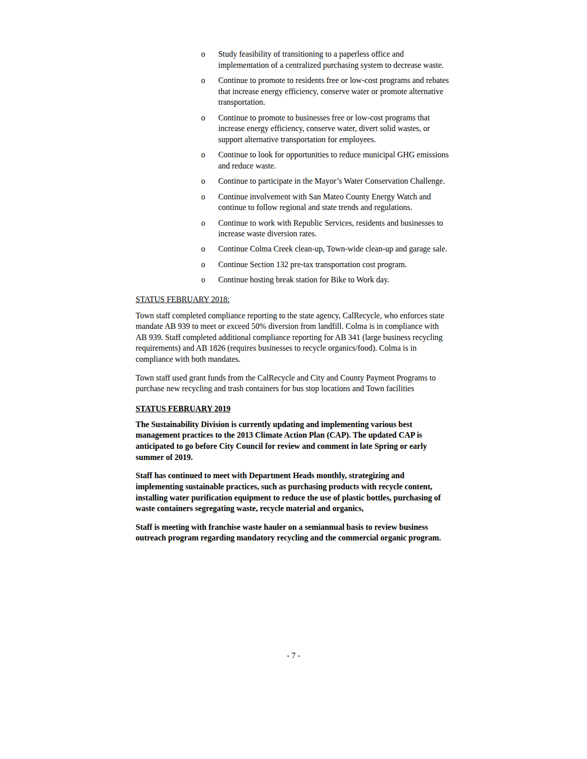Study feasibility of transitioning to a paperless office and implementation of a centralized purchasing system to decrease waste.
Continue to promote to residents free or low-cost programs and rebates that increase energy efficiency, conserve water or promote alternative transportation.
Continue to promote to businesses free or low-cost programs that increase energy efficiency, conserve water, divert solid wastes, or support alternative transportation for employees.
Continue to look for opportunities to reduce municipal GHG emissions and reduce waste.
Continue to participate in the Mayor’s Water Conservation Challenge.
Continue involvement with San Mateo County Energy Watch and continue to follow regional and state trends and regulations.
Continue to work with Republic Services, residents and businesses to increase waste diversion rates.
Continue Colma Creek clean-up, Town-wide clean-up and garage sale.
Continue Section 132 pre-tax transportation cost program.
Continue hosting break station for Bike to Work day.
STATUS FEBRUARY 2018:
Town staff completed compliance reporting to the state agency, CalRecycle, who enforces state mandate AB 939 to meet or exceed 50% diversion from landfill. Colma is in compliance with AB 939. Staff completed additional compliance reporting for AB 341 (large business recycling requirements) and AB 1826 (requires businesses to recycle organics/food). Colma is in compliance with both mandates.
Town staff used grant funds from the CalRecycle and City and County Payment Programs to purchase new recycling and trash containers for bus stop locations and Town facilities
STATUS FEBRUARY 2019
The Sustainability Division is currently updating and implementing various best management practices to the 2013 Climate Action Plan (CAP). The updated CAP is anticipated to go before City Council for review and comment in late Spring or early summer of 2019.
Staff has continued to meet with Department Heads monthly, strategizing and implementing sustainable practices, such as purchasing products with recycle content, installing water purification equipment to reduce the use of plastic bottles, purchasing of waste containers segregating waste, recycle material and organics,
Staff is meeting with franchise waste hauler on a semiannual basis to review business outreach program regarding mandatory recycling and the commercial organic program.
- 7 -